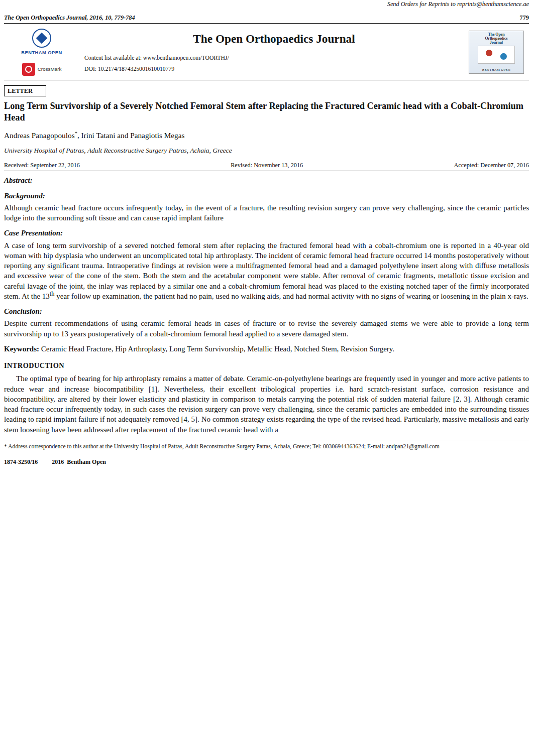Send Orders for Reprints to reprints@benthamscience.ae
The Open Orthopaedics Journal, 2016, 10, 779-784 779
BENTHAM OPEN
CrossMark
The Open Orthopaedics Journal
Content list available at: www.benthamopen.com/TOORTHJ/
DOI: 10.2174/1874325001610010779
The Open
Orthopaedics
Journal
BENTHAM OPEN
LETTER
Long Term Survivorship of a Severely Notched Femoral Stem after Replacing the Fractured Ceramic head with a Cobalt-Chromium Head
Andreas Panagopoulos*, Irini Tatani and Panagiotis Megas
University Hospital of Patras, Adult Reconstructive Surgery Patras, Achaia, Greece
Received: September 22, 2016 Revised: November 13, 2016 Accepted: December 07, 2016
Abstract:
Background:
Although ceramic head fracture occurs infrequently today, in the event of a fracture, the resulting revision surgery can prove very challenging, since the ceramic particles lodge into the surrounding soft tissue and can cause rapid implant failure
Case Presentation:
A case of long term survivorship of a severed notched femoral stem after replacing the fractured femoral head with a cobalt-chromium one is reported in a 40-year old woman with hip dysplasia who underwent an uncomplicated total hip arthroplasty. The incident of ceramic femoral head fracture occurred 14 months postoperatively without reporting any significant trauma. Intraoperative findings at revision were a multifragmented femoral head and a damaged polyethylene insert along with diffuse metallosis and excessive wear of the cone of the stem. Both the stem and the acetabular component were stable. After removal of ceramic fragments, metallotic tissue excision and careful lavage of the joint, the inlay was replaced by a similar one and a cobalt-chromium femoral head was placed to the existing notched taper of the firmly incorporated stem. At the 13th year follow up examination, the patient had no pain, used no walking aids, and had normal activity with no signs of wearing or loosening in the plain x-rays.
Conclusion:
Despite current recommendations of using ceramic femoral heads in cases of fracture or to revise the severely damaged stems we were able to provide a long term survivorship up to 13 years postoperatively of a cobalt-chromium femoral head applied to a severe damaged stem.
Keywords: Ceramic Head Fracture, Hip Arthroplasty, Long Term Survivorship, Metallic Head, Notched Stem, Revision Surgery.
INTRODUCTION
The optimal type of bearing for hip arthroplasty remains a matter of debate. Ceramic-on-polyethylene bearings are frequently used in younger and more active patients to reduce wear and increase biocompatibility [1]. Nevertheless, their excellent tribological properties i.e. hard scratch-resistant surface, corrosion resistance and biocompatibility, are altered by their lower elasticity and plasticity in comparison to metals carrying the potential risk of sudden material failure [2, 3]. Although ceramic head fracture occur infrequently today, in such cases the revision surgery can prove very challenging, since the ceramic particles are embedded into the surrounding tissues leading to rapid implant failure if not adequately removed [4, 5]. No common strategy exists regarding the type of the revised head. Particularly, massive metallosis and early stem loosening have been addressed after replacement of the fractured ceramic head with a
* Address correspondence to this author at the University Hospital of Patras, Adult Reconstructive Surgery Patras, Achaia, Greece; Tel: 00306944363624; E-mail: andpan21@gmail.com
1874-3250/16 2016 Bentham Open